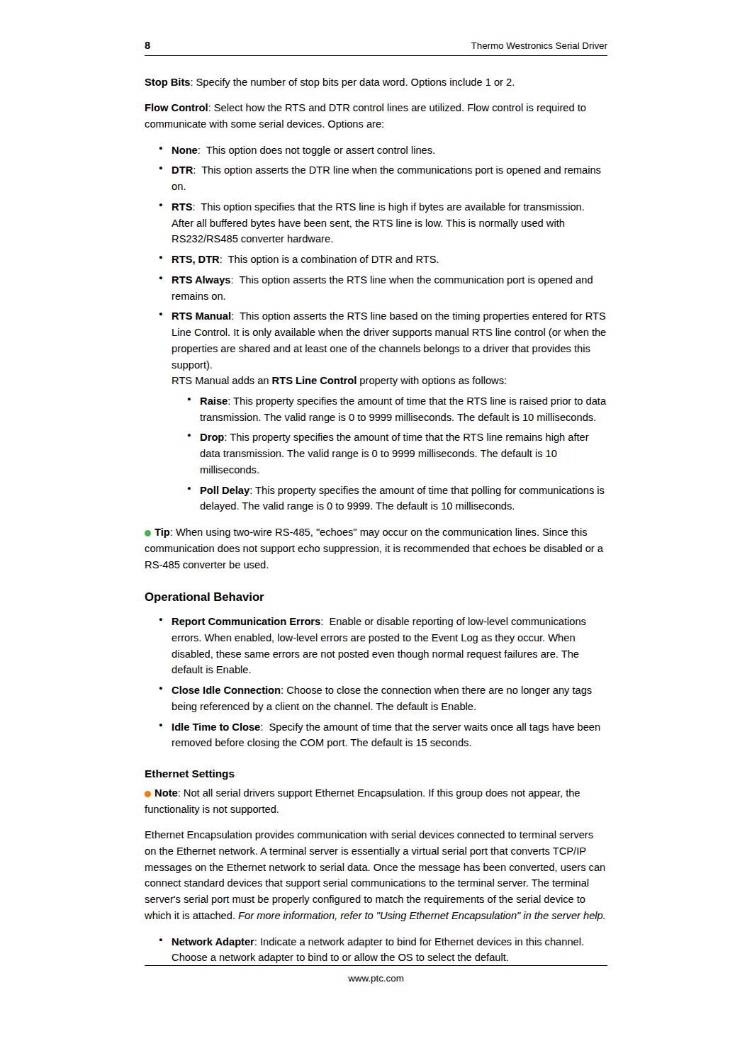8 Thermo Westronics Serial Driver
Stop Bits: Specify the number of stop bits per data word. Options include 1 or 2.
Flow Control: Select how the RTS and DTR control lines are utilized. Flow control is required to communicate with some serial devices. Options are:
None: This option does not toggle or assert control lines.
DTR: This option asserts the DTR line when the communications port is opened and remains on.
RTS: This option specifies that the RTS line is high if bytes are available for transmission. After all buffered bytes have been sent, the RTS line is low. This is normally used with RS232/RS485 converter hardware.
RTS, DTR: This option is a combination of DTR and RTS.
RTS Always: This option asserts the RTS line when the communication port is opened and remains on.
RTS Manual: This option asserts the RTS line based on the timing properties entered for RTS Line Control. It is only available when the driver supports manual RTS line control (or when the properties are shared and at least one of the channels belongs to a driver that provides this support).
RTS Manual adds an RTS Line Control property with options as follows:
Raise: This property specifies the amount of time that the RTS line is raised prior to data transmission. The valid range is 0 to 9999 milliseconds. The default is 10 milliseconds.
Drop: This property specifies the amount of time that the RTS line remains high after data transmission. The valid range is 0 to 9999 milliseconds. The default is 10 milliseconds.
Poll Delay: This property specifies the amount of time that polling for communications is delayed. The valid range is 0 to 9999. The default is 10 milliseconds.
Tip: When using two-wire RS-485, "echoes" may occur on the communication lines. Since this communication does not support echo suppression, it is recommended that echoes be disabled or a RS-485 converter be used.
Operational Behavior
Report Communication Errors: Enable or disable reporting of low-level communications errors. When enabled, low-level errors are posted to the Event Log as they occur. When disabled, these same errors are not posted even though normal request failures are. The default is Enable.
Close Idle Connection: Choose to close the connection when there are no longer any tags being referenced by a client on the channel. The default is Enable.
Idle Time to Close: Specify the amount of time that the server waits once all tags have been removed before closing the COM port. The default is 15 seconds.
Ethernet Settings
Note: Not all serial drivers support Ethernet Encapsulation. If this group does not appear, the functionality is not supported.
Ethernet Encapsulation provides communication with serial devices connected to terminal servers on the Ethernet network. A terminal server is essentially a virtual serial port that converts TCP/IP messages on the Ethernet network to serial data. Once the message has been converted, users can connect standard devices that support serial communications to the terminal server. The terminal server's serial port must be properly configured to match the requirements of the serial device to which it is attached. For more information, refer to "Using Ethernet Encapsulation" in the server help.
Network Adapter: Indicate a network adapter to bind for Ethernet devices in this channel. Choose a network adapter to bind to or allow the OS to select the default.
www.ptc.com